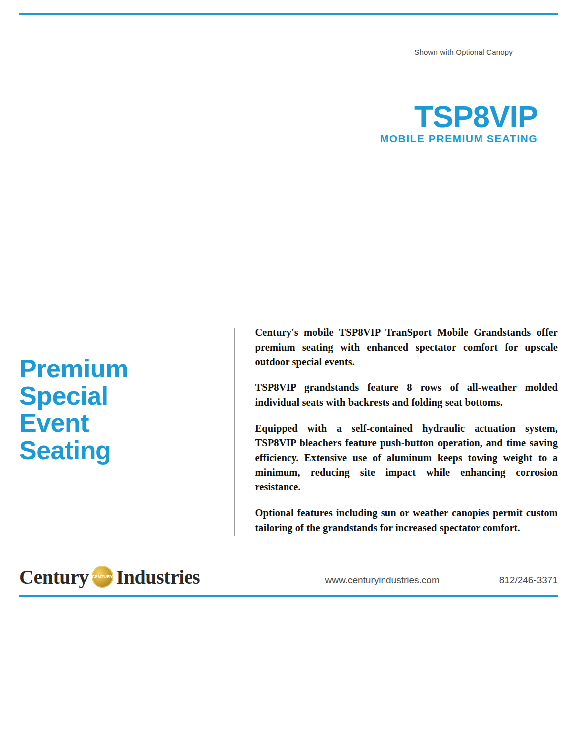Shown with Optional Canopy TSP8VIP MOBILE PREMIUM SEATING
Premium
Special
Event
Seating
Century's mobile TSP8VIP TranSport Mobile Grandstands offer premium seating with enhanced spectator comfort for upscale outdoor special events.
TSP8VIP grandstands feature 8 rows of all-weather molded individual seats with backrests and folding seat bottoms.
Equipped with a self-contained hydraulic actuation system, TSP8VIP bleachers feature push-button operation, and time saving efficiency. Extensive use of aluminum keeps towing weight to a minimum, reducing site impact while enhancing corrosion resistance.
Optional features including sun or weather canopies permit custom tailoring of the grandstands for increased spectator comfort.
Century CENTURY Industries
www.centuryindustries.com 812/246-3371